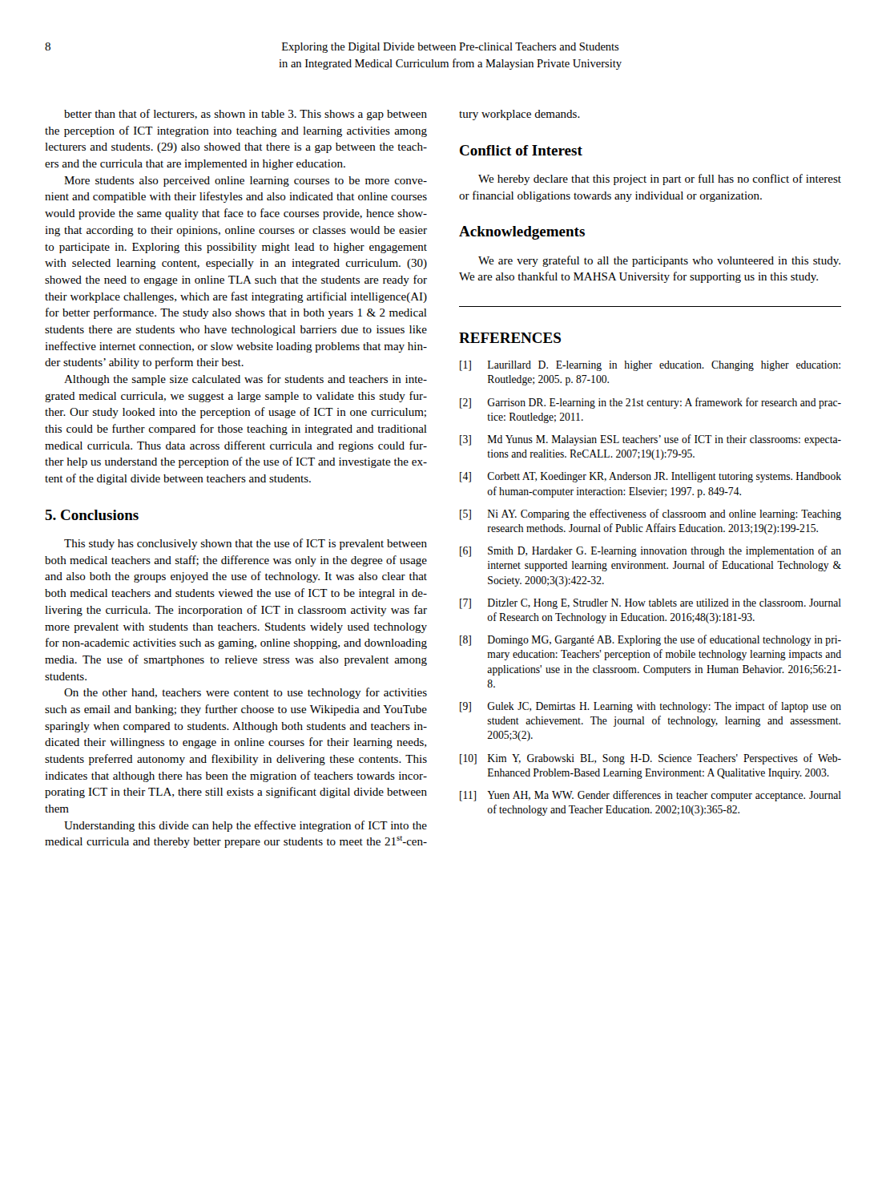8
Exploring the Digital Divide between Pre-clinical Teachers and Students
in an Integrated Medical Curriculum from a Malaysian Private University
better than that of lecturers, as shown in table 3. This shows a gap between the perception of ICT integration into teaching and learning activities among lecturers and students. (29) also showed that there is a gap between the teachers and the curricula that are implemented in higher education.
More students also perceived online learning courses to be more convenient and compatible with their lifestyles and also indicated that online courses would provide the same quality that face to face courses provide, hence showing that according to their opinions, online courses or classes would be easier to participate in. Exploring this possibility might lead to higher engagement with selected learning content, especially in an integrated curriculum. (30) showed the need to engage in online TLA such that the students are ready for their workplace challenges, which are fast integrating artificial intelligence(AI) for better performance. The study also shows that in both years 1 & 2 medical students there are students who have technological barriers due to issues like ineffective internet connection, or slow website loading problems that may hinder students’ ability to perform their best.
Although the sample size calculated was for students and teachers in integrated medical curricula, we suggest a large sample to validate this study further. Our study looked into the perception of usage of ICT in one curriculum; this could be further compared for those teaching in integrated and traditional medical curricula. Thus data across different curricula and regions could further help us understand the perception of the use of ICT and investigate the extent of the digital divide between teachers and students.
5. Conclusions
This study has conclusively shown that the use of ICT is prevalent between both medical teachers and staff; the difference was only in the degree of usage and also both the groups enjoyed the use of technology. It was also clear that both medical teachers and students viewed the use of ICT to be integral in delivering the curricula. The incorporation of ICT in classroom activity was far more prevalent with students than teachers. Students widely used technology for non-academic activities such as gaming, online shopping, and downloading media. The use of smartphones to relieve stress was also prevalent among students.
On the other hand, teachers were content to use technology for activities such as email and banking; they further choose to use Wikipedia and YouTube sparingly when compared to students. Although both students and teachers indicated their willingness to engage in online courses for their learning needs, students preferred autonomy and flexibility in delivering these contents. This indicates that although there has been the migration of teachers towards incorporating ICT in their TLA, there still exists a significant digital divide between them
Understanding this divide can help the effective integration of ICT into the medical curricula and thereby better prepare our students to meet the 21st-century workplace demands.
Conflict of Interest
We hereby declare that this project in part or full has no conflict of interest or financial obligations towards any individual or organization.
Acknowledgements
We are very grateful to all the participants who volunteered in this study. We are also thankful to MAHSA University for supporting us in this study.
REFERENCES
[1] Laurillard D. E-learning in higher education. Changing higher education: Routledge; 2005. p. 87-100.
[2] Garrison DR. E-learning in the 21st century: A framework for research and practice: Routledge; 2011.
[3] Md Yunus M. Malaysian ESL teachers’ use of ICT in their classrooms: expectations and realities. ReCALL. 2007;19(1):79-95.
[4] Corbett AT, Koedinger KR, Anderson JR. Intelligent tutoring systems. Handbook of human-computer interaction: Elsevier; 1997. p. 849-74.
[5] Ni AY. Comparing the effectiveness of classroom and online learning: Teaching research methods. Journal of Public Affairs Education. 2013;19(2):199-215.
[6] Smith D, Hardaker G. E-learning innovation through the implementation of an internet supported learning environment. Journal of Educational Technology & Society. 2000;3(3):422-32.
[7] Ditzler C, Hong E, Strudler N. How tablets are utilized in the classroom. Journal of Research on Technology in Education. 2016;48(3):181-93.
[8] Domingo MG, Garganté AB. Exploring the use of educational technology in primary education: Teachers' perception of mobile technology learning impacts and applications' use in the classroom. Computers in Human Behavior. 2016;56:21-8.
[9] Gulek JC, Demirtas H. Learning with technology: The impact of laptop use on student achievement. The journal of technology, learning and assessment. 2005;3(2).
[10] Kim Y, Grabowski BL, Song H-D. Science Teachers' Perspectives of Web-Enhanced Problem-Based Learning Environment: A Qualitative Inquiry. 2003.
[11] Yuen AH, Ma WW. Gender differences in teacher computer acceptance. Journal of technology and Teacher Education. 2002;10(3):365-82.